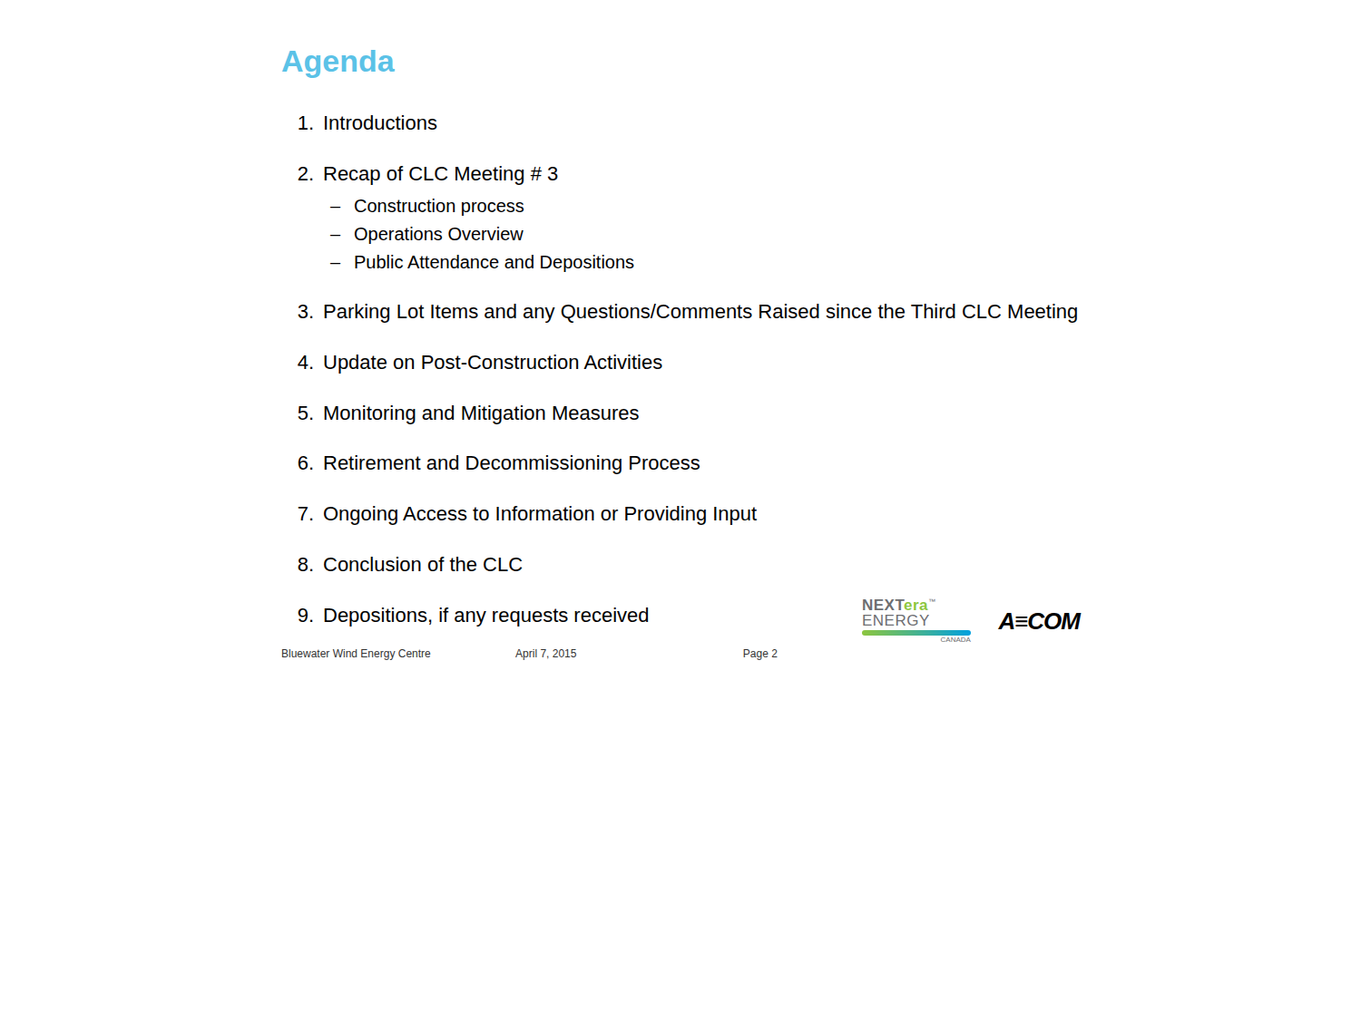Agenda
Introductions
Recap of CLC Meeting # 3
Construction process
Operations Overview
Public Attendance and Depositions
Parking Lot Items and any Questions/Comments Raised since the Third CLC Meeting
Update on Post-Construction Activities
Monitoring and Mitigation Measures
Retirement and Decommissioning Process
Ongoing Access to Information or Providing Input
Conclusion of the CLC
Depositions, if any requests received
NEXT era™
ENERGY CANADA A≡COM
Bluewater Wind Energy Centre April 7, 2015 Page 2